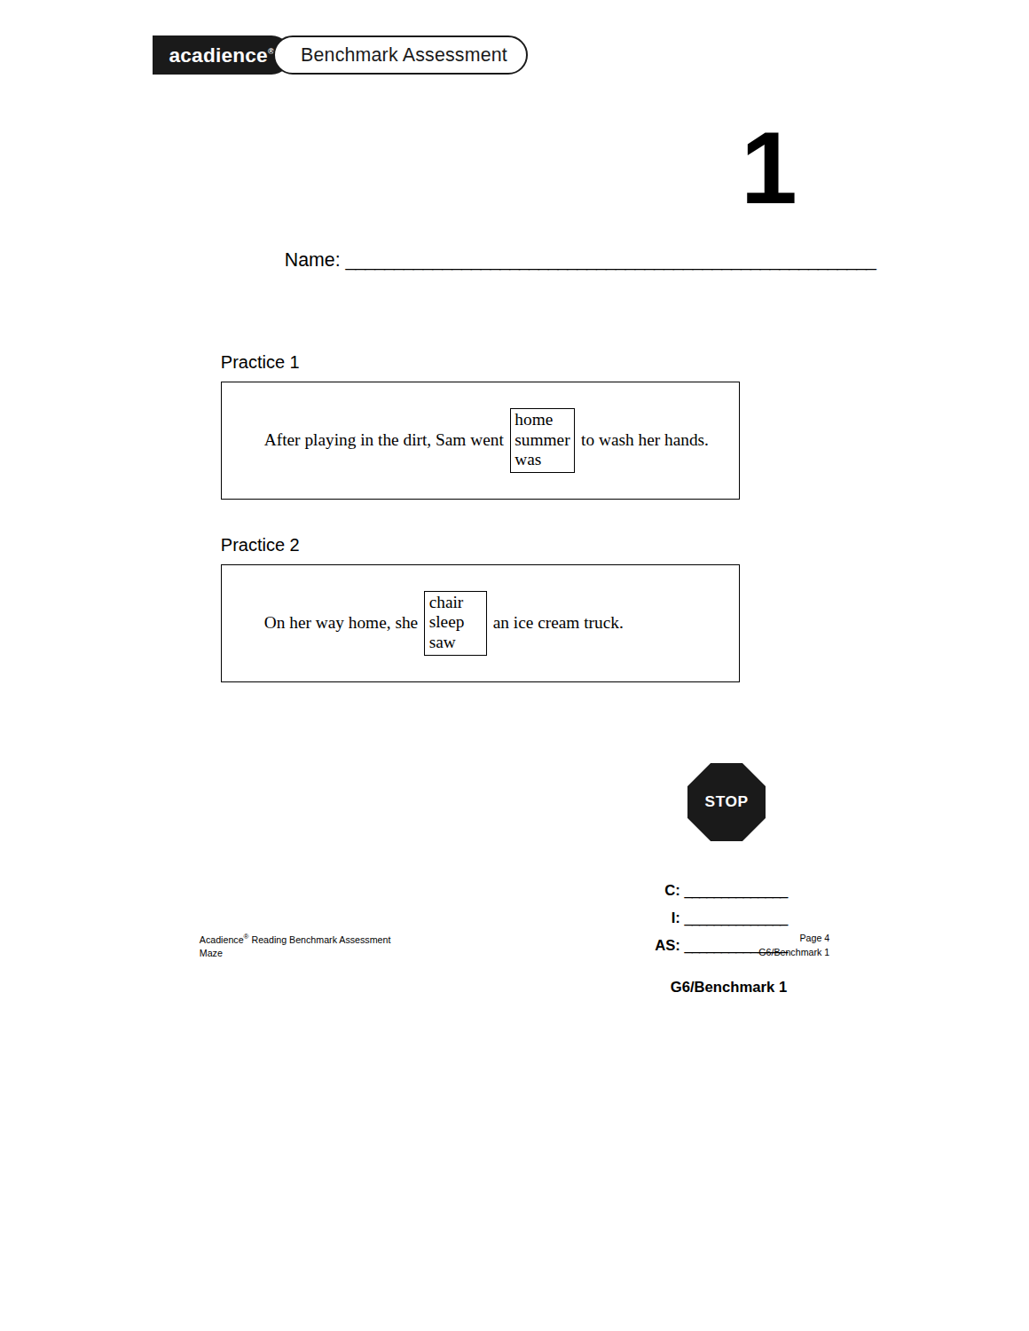acadience®
Benchmark Assessment
1
Name: _______________________________________________________
Practice 1
After playing in the dirt, Sam went
home
summer
was
to wash her hands.
Practice 2
On her way home, she
chair
sleep
saw
an ice cream truck.
STOP
C: ______________
I: ______________
AS: ______________
G6/Benchmark 1
Acadience® Reading Benchmark Assessment
Maze
Page 4
G6/Benchmark 1